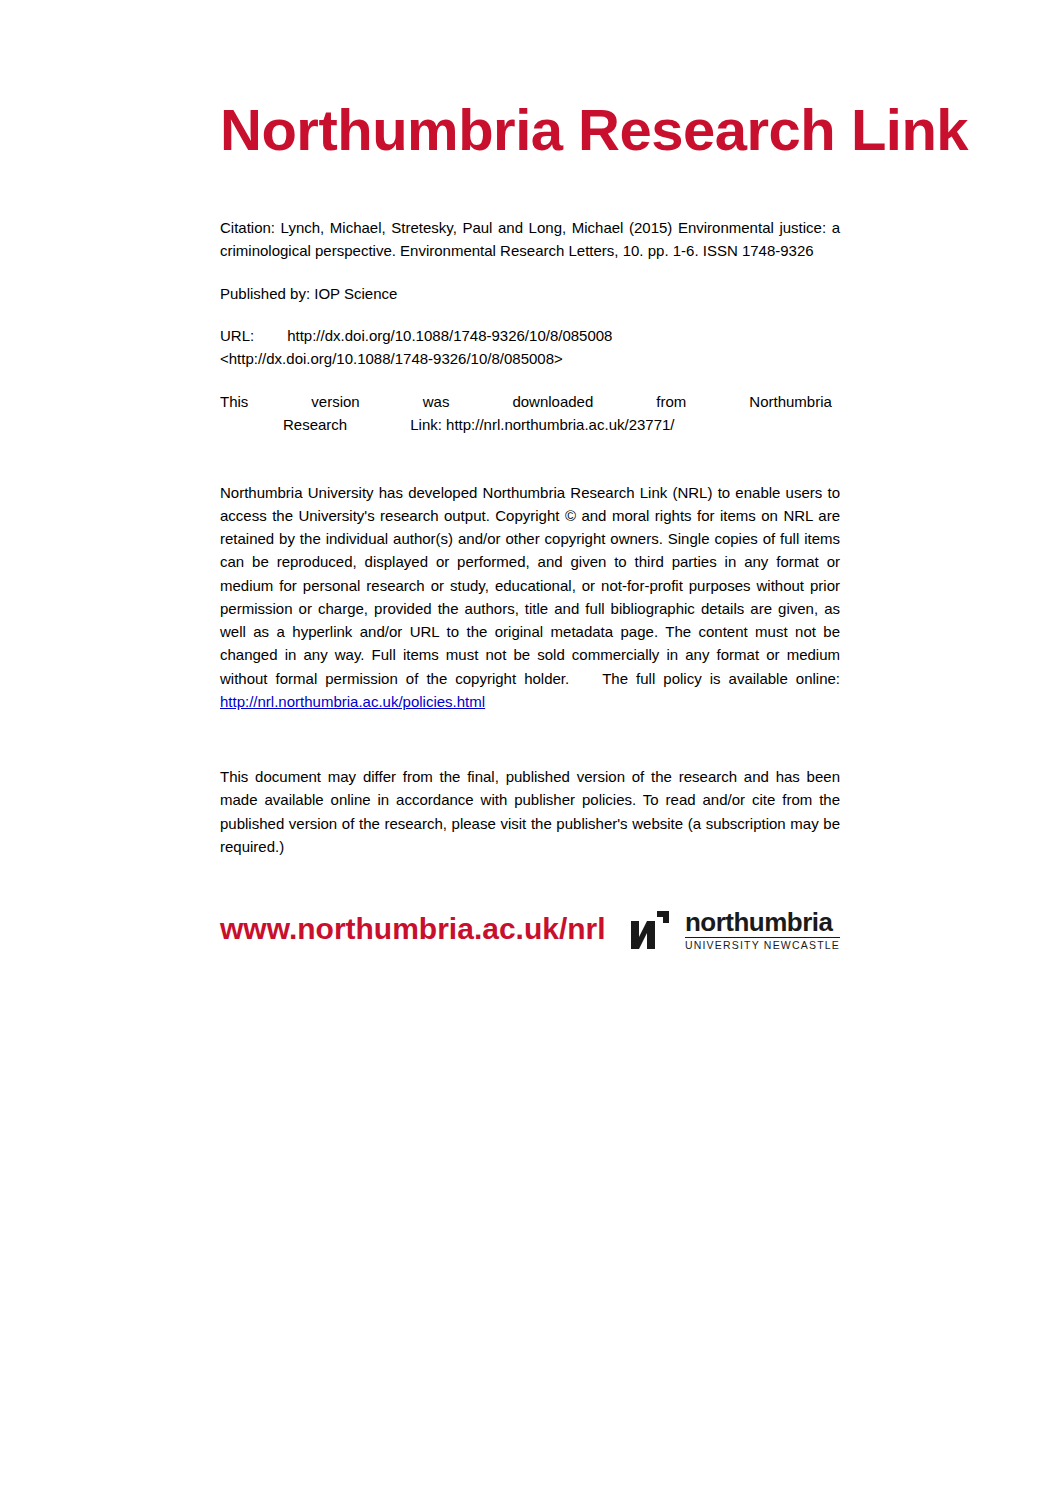Northumbria Research Link
Citation: Lynch, Michael, Stretesky, Paul and Long, Michael (2015) Environmental justice: a criminological perspective. Environmental Research Letters, 10. pp. 1-6. ISSN 1748-9326
Published by: IOP Science
URL: http://dx.doi.org/10.1088/1748-9326/10/8/085008 <http://dx.doi.org/10.1088/1748-9326/10/8/085008>
This version was downloaded from Northumbria Research Link: http://nrl.northumbria.ac.uk/23771/
Northumbria University has developed Northumbria Research Link (NRL) to enable users to access the University's research output. Copyright © and moral rights for items on NRL are retained by the individual author(s) and/or other copyright owners. Single copies of full items can be reproduced, displayed or performed, and given to third parties in any format or medium for personal research or study, educational, or not-for-profit purposes without prior permission or charge, provided the authors, title and full bibliographic details are given, as well as a hyperlink and/or URL to the original metadata page. The content must not be changed in any way. Full items must not be sold commercially in any format or medium without formal permission of the copyright holder. The full policy is available online: http://nrl.northumbria.ac.uk/policies.html
This document may differ from the final, published version of the research and has been made available online in accordance with publisher policies. To read and/or cite from the published version of the research, please visit the publisher's website (a subscription may be required.)
www.northumbria.ac.uk/nrl
northumbria UNIVERSITY NEWCASTLE